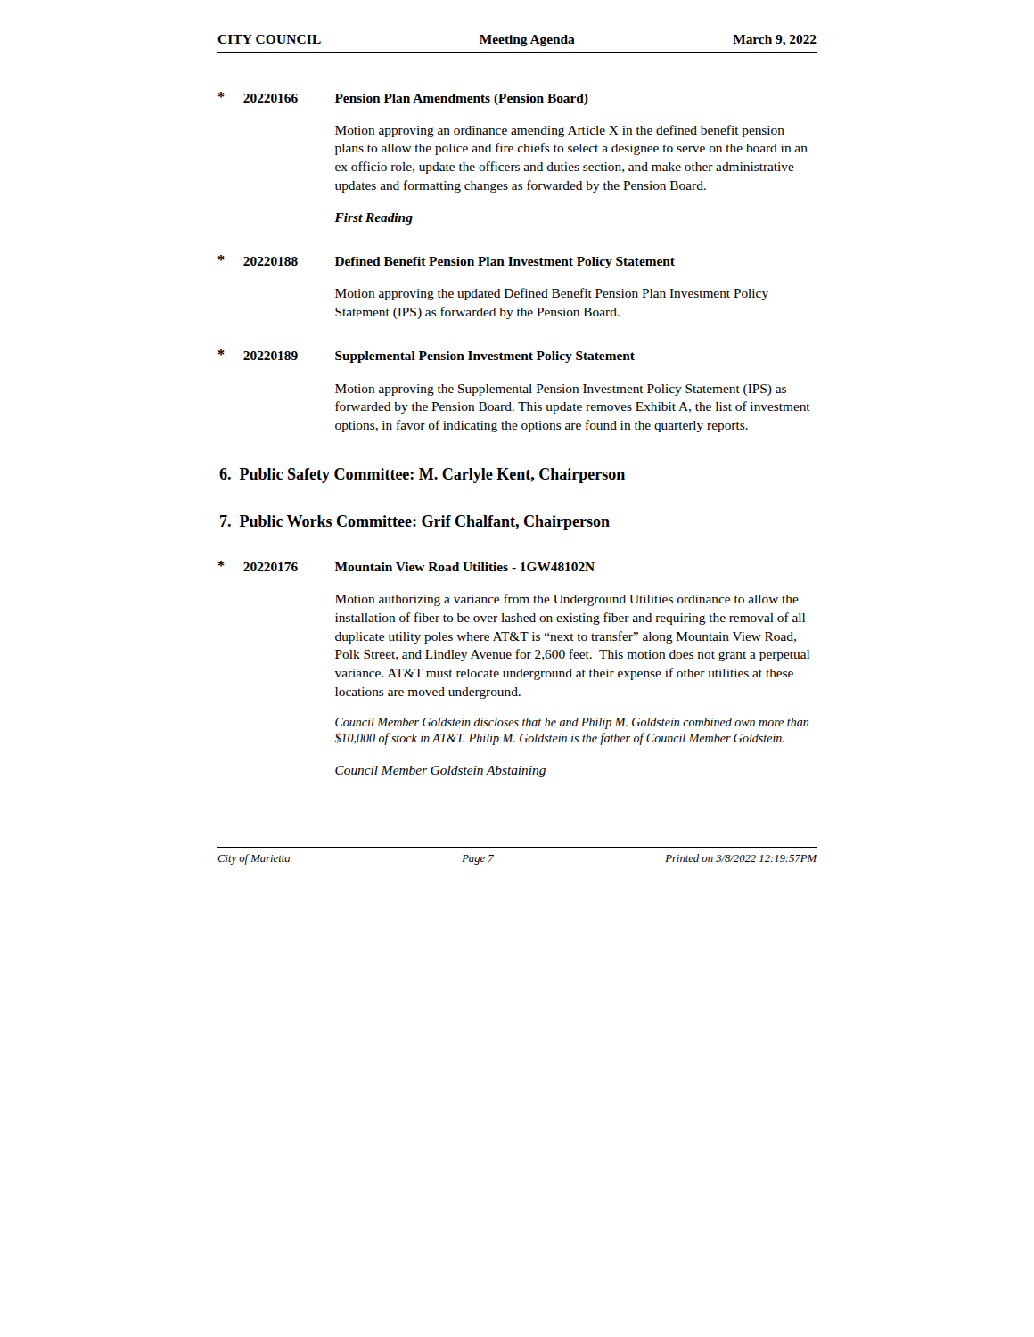CITY COUNCIL
Meeting Agenda
March 9, 2022
*
20220166
Pension Plan Amendments (Pension Board)
Motion approving an ordinance amending Article X in the defined benefit pension plans to allow the police and fire chiefs to select a designee to serve on the board in an ex officio role, update the officers and duties section, and make other administrative updates and formatting changes as forwarded by the Pension Board.
First Reading
*
20220188
Defined Benefit Pension Plan Investment Policy Statement
Motion approving the updated Defined Benefit Pension Plan Investment Policy Statement (IPS) as forwarded by the Pension Board.
*
20220189
Supplemental Pension Investment Policy Statement
Motion approving the Supplemental Pension Investment Policy Statement (IPS) as forwarded by the Pension Board. This update removes Exhibit A, the list of investment options, in favor of indicating the options are found in the quarterly reports.
6. Public Safety Committee: M. Carlyle Kent, Chairperson
7. Public Works Committee: Grif Chalfant, Chairperson
*
20220176
Mountain View Road Utilities - 1GW48102N
Motion authorizing a variance from the Underground Utilities ordinance to allow the installation of fiber to be over lashed on existing fiber and requiring the removal of all duplicate utility poles where AT&T is “next to transfer” along Mountain View Road, Polk Street, and Lindley Avenue for 2,600 feet. This motion does not grant a perpetual variance. AT&T must relocate underground at their expense if other utilities at these locations are moved underground.
Council Member Goldstein discloses that he and Philip M. Goldstein combined own more than $10,000 of stock in AT&T. Philip M. Goldstein is the father of Council Member Goldstein.
Council Member Goldstein Abstaining
City of Marietta
Page 7
Printed on 3/8/2022 12:19:57PM